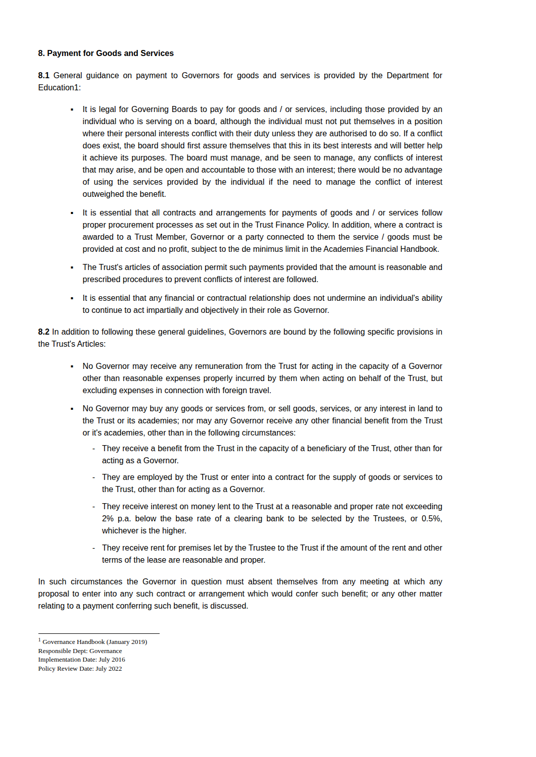8. Payment for Goods and Services
8.1 General guidance on payment to Governors for goods and services is provided by the Department for Education1:
It is legal for Governing Boards to pay for goods and / or services, including those provided by an individual who is serving on a board, although the individual must not put themselves in a position where their personal interests conflict with their duty unless they are authorised to do so. If a conflict does exist, the board should first assure themselves that this in its best interests and will better help it achieve its purposes. The board must manage, and be seen to manage, any conflicts of interest that may arise, and be open and accountable to those with an interest; there would be no advantage of using the services provided by the individual if the need to manage the conflict of interest outweighed the benefit.
It is essential that all contracts and arrangements for payments of goods and / or services follow proper procurement processes as set out in the Trust Finance Policy. In addition, where a contract is awarded to a Trust Member, Governor or a party connected to them the service / goods must be provided at cost and no profit, subject to the de minimus limit in the Academies Financial Handbook.
The Trust's articles of association permit such payments provided that the amount is reasonable and prescribed procedures to prevent conflicts of interest are followed.
It is essential that any financial or contractual relationship does not undermine an individual's ability to continue to act impartially and objectively in their role as Governor.
8.2 In addition to following these general guidelines, Governors are bound by the following specific provisions in the Trust's Articles:
No Governor may receive any remuneration from the Trust for acting in the capacity of a Governor other than reasonable expenses properly incurred by them when acting on behalf of the Trust, but excluding expenses in connection with foreign travel.
No Governor may buy any goods or services from, or sell goods, services, or any interest in land to the Trust or its academies; nor may any Governor receive any other financial benefit from the Trust or it's academies, other than in the following circumstances:
They receive a benefit from the Trust in the capacity of a beneficiary of the Trust, other than for acting as a Governor.
They are employed by the Trust or enter into a contract for the supply of goods or services to the Trust, other than for acting as a Governor.
They receive interest on money lent to the Trust at a reasonable and proper rate not exceeding 2% p.a. below the base rate of a clearing bank to be selected by the Trustees, or 0.5%, whichever is the higher.
They receive rent for premises let by the Trustee to the Trust if the amount of the rent and other terms of the lease are reasonable and proper.
In such circumstances the Governor in question must absent themselves from any meeting at which any proposal to enter into any such contract or arrangement which would confer such benefit; or any other matter relating to a payment conferring such benefit, is discussed.
1 Governance Handbook (January 2019)
Responsible Dept: Governance
Implementation Date: July 2016
Policy Review Date: July 2022